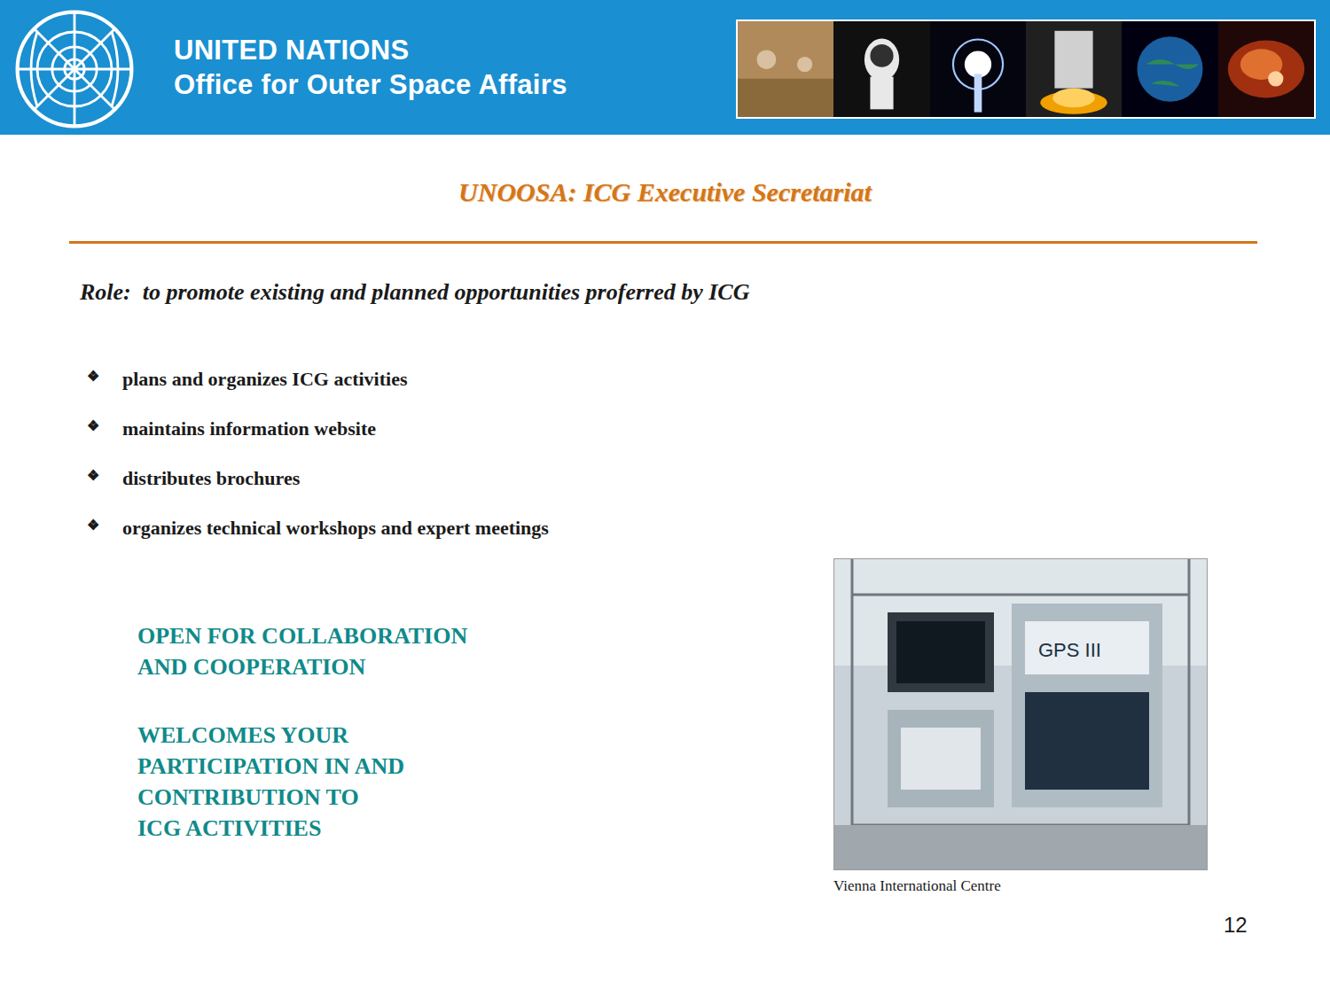UNITED NATIONS
Office for Outer Space Affairs
UNOOSA: ICG Executive Secretariat
Role: to promote existing and planned opportunities proferred by ICG
plans and organizes ICG activities
maintains information website
distributes brochures
organizes technical workshops and expert meetings
OPEN FOR COLLABORATION
AND COOPERATION
WELCOMES YOUR
PARTICIPATION IN AND
CONTRIBUTION TO
ICG ACTIVITIES
Vienna International Centre
12